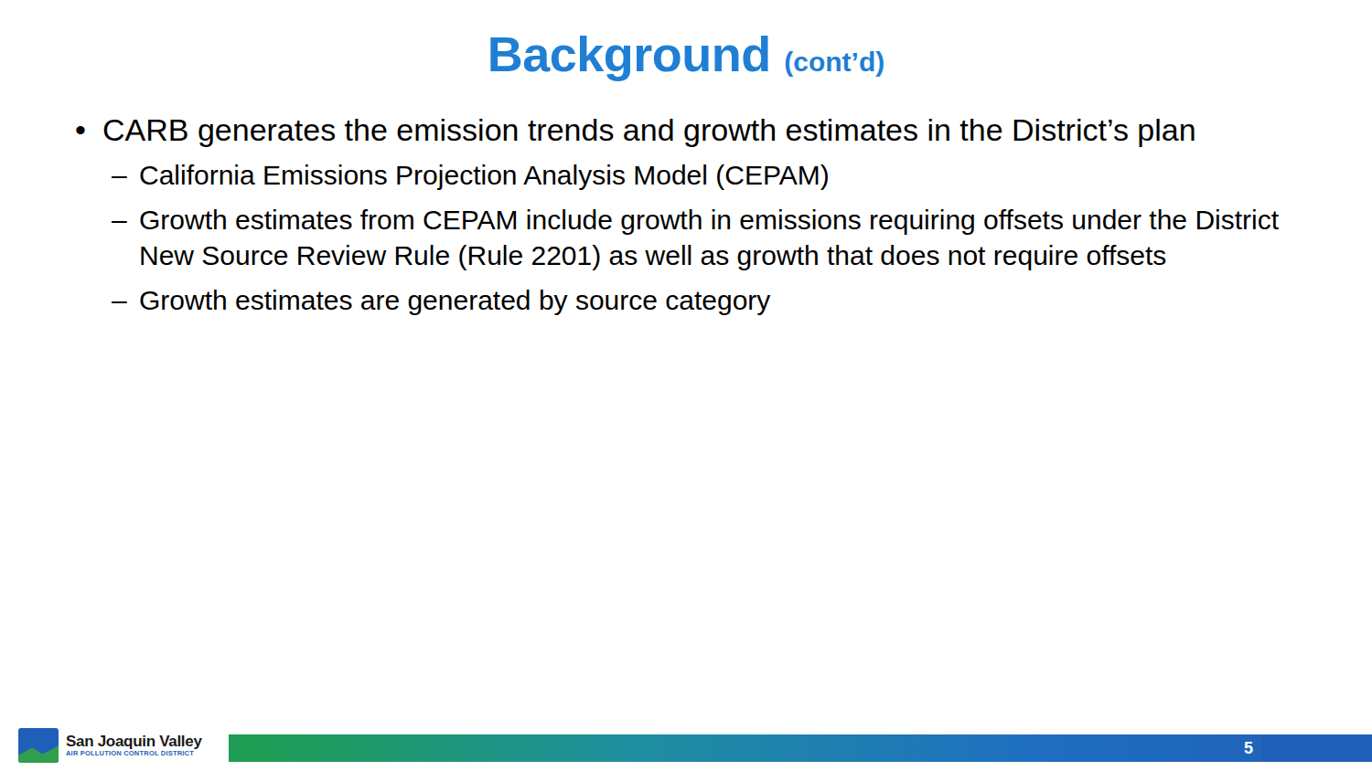Background (cont’d)
CARB generates the emission trends and growth estimates in the District’s plan
California Emissions Projection Analysis Model (CEPAM)
Growth estimates from CEPAM include growth in emissions requiring offsets under the District New Source Review Rule (Rule 2201) as well as growth that does not require offsets
Growth estimates are generated by source category
5
San Joaquin Valley
AIR POLLUTION CONTROL DISTRICT